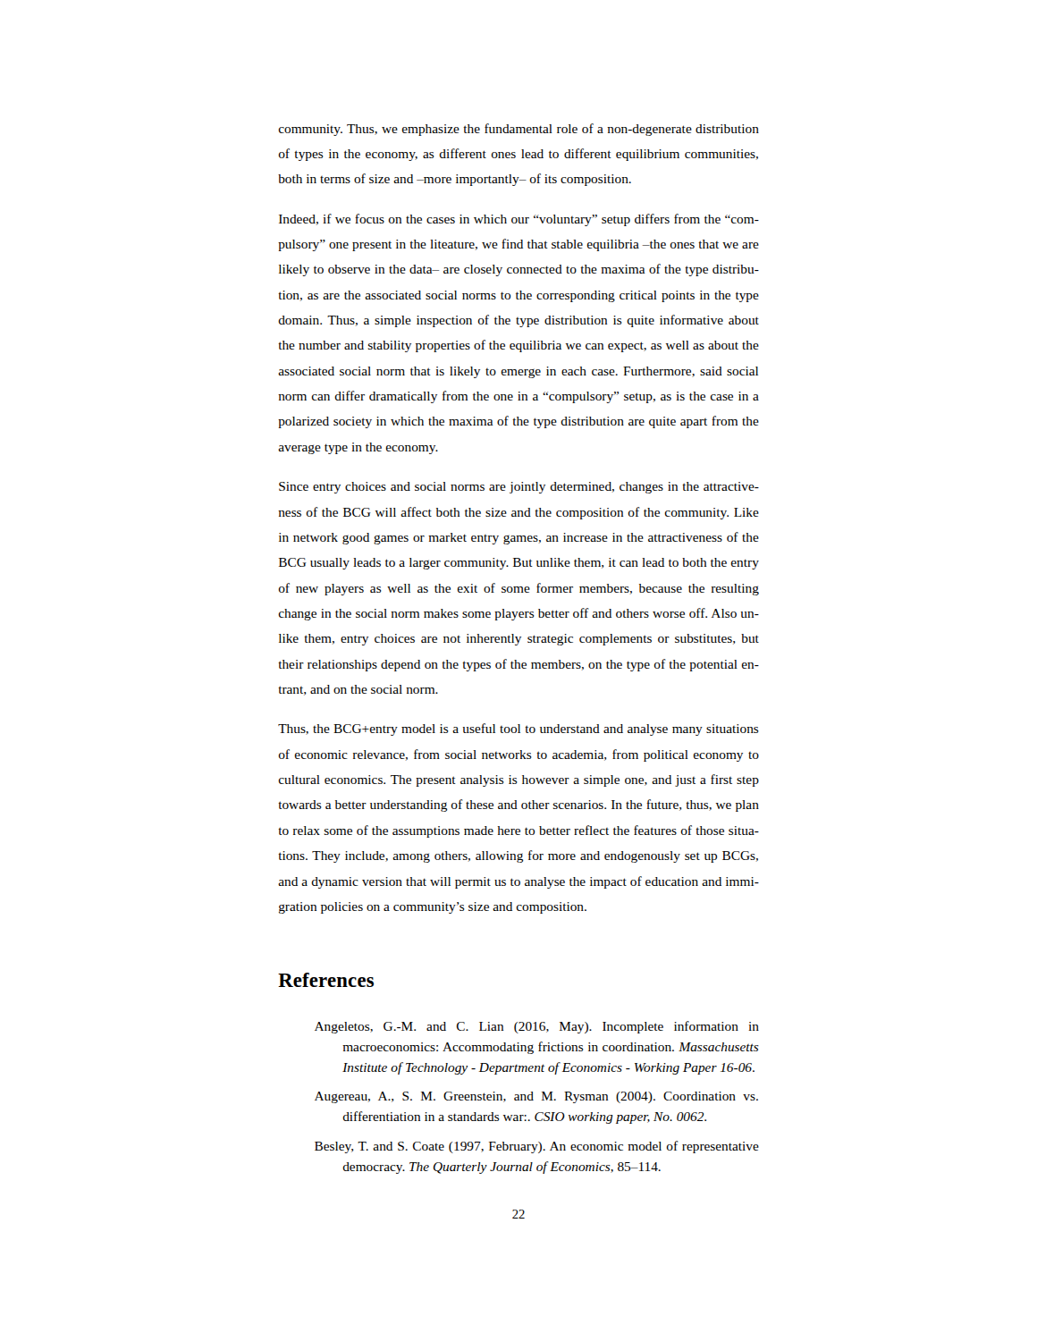community. Thus, we emphasize the fundamental role of a non-degenerate distribution of types in the economy, as different ones lead to different equilibrium communities, both in terms of size and –more importantly– of its composition.
Indeed, if we focus on the cases in which our “voluntary” setup differs from the “compulsory” one present in the liteature, we find that stable equilibria –the ones that we are likely to observe in the data– are closely connected to the maxima of the type distribution, as are the associated social norms to the corresponding critical points in the type domain. Thus, a simple inspection of the type distribution is quite informative about the number and stability properties of the equilibria we can expect, as well as about the associated social norm that is likely to emerge in each case. Furthermore, said social norm can differ dramatically from the one in a “compulsory” setup, as is the case in a polarized society in which the maxima of the type distribution are quite apart from the average type in the economy.
Since entry choices and social norms are jointly determined, changes in the attractiveness of the BCG will affect both the size and the composition of the community. Like in network good games or market entry games, an increase in the attractiveness of the BCG usually leads to a larger community. But unlike them, it can lead to both the entry of new players as well as the exit of some former members, because the resulting change in the social norm makes some players better off and others worse off. Also unlike them, entry choices are not inherently strategic complements or substitutes, but their relationships depend on the types of the members, on the type of the potential entrant, and on the social norm.
Thus, the BCG+entry model is a useful tool to understand and analyse many situations of economic relevance, from social networks to academia, from political economy to cultural economics. The present analysis is however a simple one, and just a first step towards a better understanding of these and other scenarios. In the future, thus, we plan to relax some of the assumptions made here to better reflect the features of those situations. They include, among others, allowing for more and endogenously set up BCGs, and a dynamic version that will permit us to analyse the impact of education and immigration policies on a community’s size and composition.
References
Angeletos, G.-M. and C. Lian (2016, May). Incomplete information in macroeconomics: Accommodating frictions in coordination. Massachusetts Institute of Technology - Department of Economics - Working Paper 16-06.
Augereau, A., S. M. Greenstein, and M. Rysman (2004). Coordination vs. differentiation in a standards war:. CSIO working paper, No. 0062.
Besley, T. and S. Coate (1997, February). An economic model of representative democracy. The Quarterly Journal of Economics, 85–114.
22